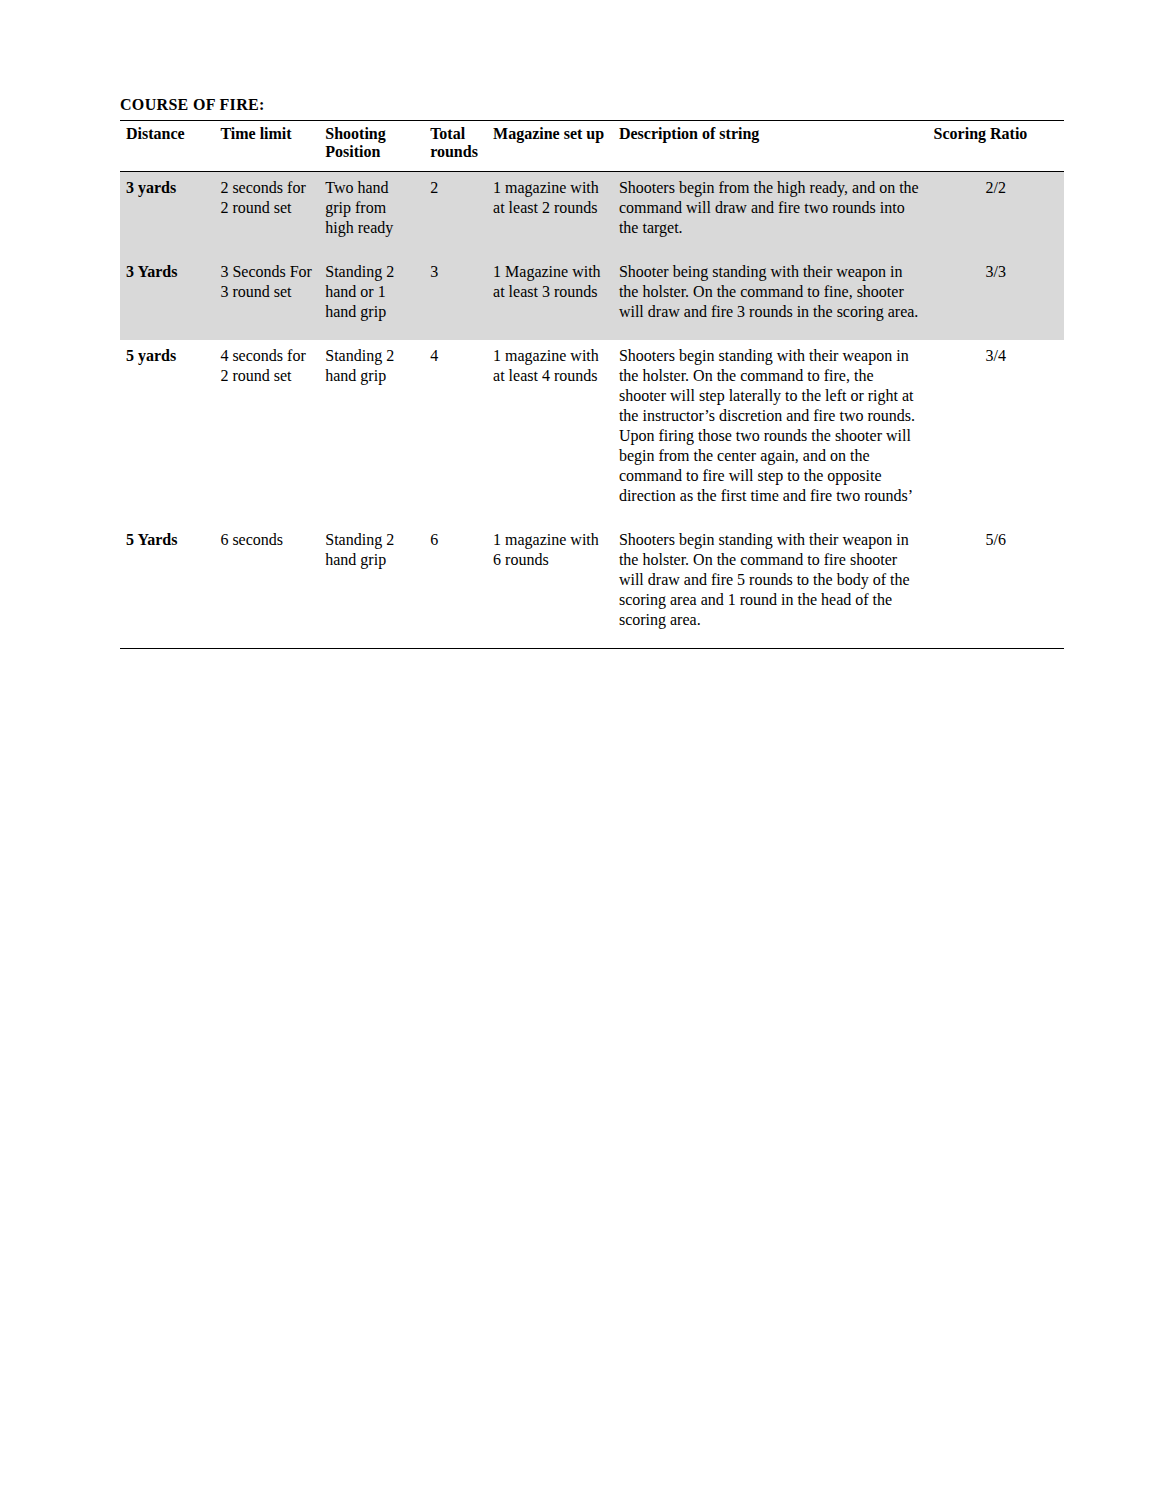COURSE OF FIRE:
| Distance | Time limit | Shooting Position | Total rounds | Magazine set up | Description of string | Scoring Ratio |
| --- | --- | --- | --- | --- | --- | --- |
| 3 yards | 2 seconds for 2 round set | Two hand grip from high ready | 2 | 1 magazine with at least 2 rounds | Shooters begin from the high ready, and on the command will draw and fire two rounds into the target. | 2/2 |
| 3 Yards | 3 Seconds For 3 round set | Standing 2 hand or 1 hand grip | 3 | 1 Magazine with at least 3 rounds | Shooter being standing with their weapon in the holster. On the command to fine, shooter will draw and fire 3 rounds in the scoring area. | 3/3 |
| 5 yards | 4 seconds for 2 round set | Standing 2 hand grip | 4 | 1 magazine with at least 4 rounds | Shooters begin standing with their weapon in the holster. On the command to fire, the shooter will step laterally to the left or right at the instructor’s discretion and fire two rounds. Upon firing those two rounds the shooter will begin from the center again, and on the command to fire will step to the opposite direction as the first time and fire two rounds’ | 3/4 |
| 5 Yards | 6 seconds | Standing 2 hand grip | 6 | 1 magazine with 6 rounds | Shooters begin standing with their weapon in the holster. On the command to fire shooter will draw and fire 5 rounds to the body of the scoring area and 1 round in the head of the scoring area. | 5/6 |